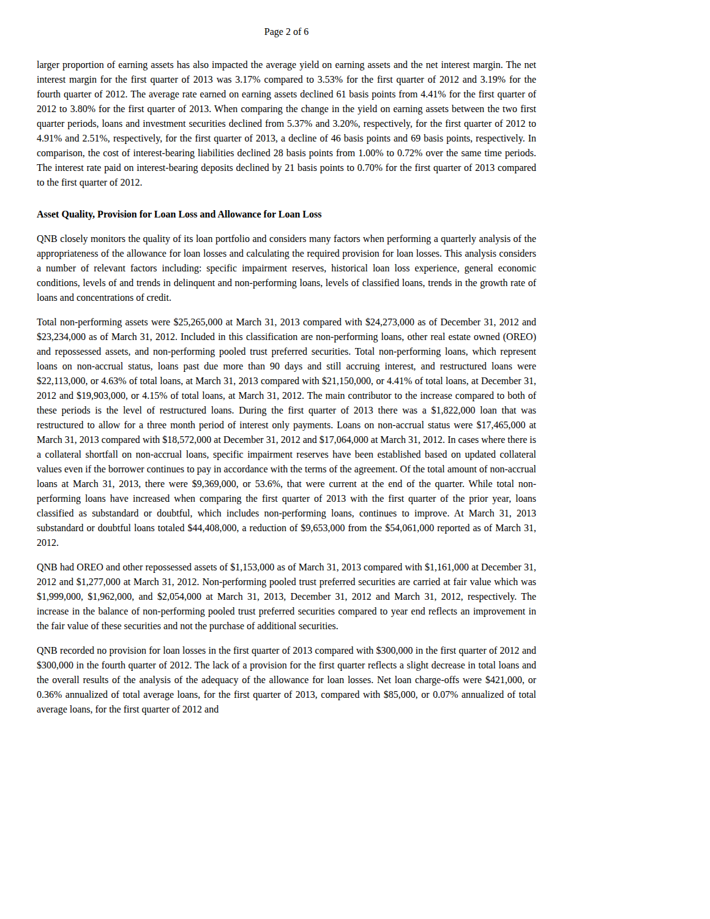Page 2 of 6
larger proportion of earning assets has also impacted the average yield on earning assets and the net interest margin. The net interest margin for the first quarter of 2013 was 3.17% compared to 3.53% for the first quarter of 2012 and 3.19% for the fourth quarter of 2012. The average rate earned on earning assets declined 61 basis points from 4.41% for the first quarter of 2012 to 3.80% for the first quarter of 2013. When comparing the change in the yield on earning assets between the two first quarter periods, loans and investment securities declined from 5.37% and 3.20%, respectively, for the first quarter of 2012 to 4.91% and 2.51%, respectively, for the first quarter of 2013, a decline of 46 basis points and 69 basis points, respectively. In comparison, the cost of interest-bearing liabilities declined 28 basis points from 1.00% to 0.72% over the same time periods. The interest rate paid on interest-bearing deposits declined by 21 basis points to 0.70% for the first quarter of 2013 compared to the first quarter of 2012.
Asset Quality, Provision for Loan Loss and Allowance for Loan Loss
QNB closely monitors the quality of its loan portfolio and considers many factors when performing a quarterly analysis of the appropriateness of the allowance for loan losses and calculating the required provision for loan losses. This analysis considers a number of relevant factors including: specific impairment reserves, historical loan loss experience, general economic conditions, levels of and trends in delinquent and non-performing loans, levels of classified loans, trends in the growth rate of loans and concentrations of credit.
Total non-performing assets were $25,265,000 at March 31, 2013 compared with $24,273,000 as of December 31, 2012 and $23,234,000 as of March 31, 2012. Included in this classification are non-performing loans, other real estate owned (OREO) and repossessed assets, and non-performing pooled trust preferred securities. Total non-performing loans, which represent loans on non-accrual status, loans past due more than 90 days and still accruing interest, and restructured loans were $22,113,000, or 4.63% of total loans, at March 31, 2013 compared with $21,150,000, or 4.41% of total loans, at December 31, 2012 and $19,903,000, or 4.15% of total loans, at March 31, 2012. The main contributor to the increase compared to both of these periods is the level of restructured loans. During the first quarter of 2013 there was a $1,822,000 loan that was restructured to allow for a three month period of interest only payments. Loans on non-accrual status were $17,465,000 at March 31, 2013 compared with $18,572,000 at December 31, 2012 and $17,064,000 at March 31, 2012. In cases where there is a collateral shortfall on non-accrual loans, specific impairment reserves have been established based on updated collateral values even if the borrower continues to pay in accordance with the terms of the agreement. Of the total amount of non-accrual loans at March 31, 2013, there were $9,369,000, or 53.6%, that were current at the end of the quarter. While total non-performing loans have increased when comparing the first quarter of 2013 with the first quarter of the prior year, loans classified as substandard or doubtful, which includes non-performing loans, continues to improve. At March 31, 2013 substandard or doubtful loans totaled $44,408,000, a reduction of $9,653,000 from the $54,061,000 reported as of March 31, 2012.
QNB had OREO and other repossessed assets of $1,153,000 as of March 31, 2013 compared with $1,161,000 at December 31, 2012 and $1,277,000 at March 31, 2012. Non-performing pooled trust preferred securities are carried at fair value which was $1,999,000, $1,962,000, and $2,054,000 at March 31, 2013, December 31, 2012 and March 31, 2012, respectively. The increase in the balance of non-performing pooled trust preferred securities compared to year end reflects an improvement in the fair value of these securities and not the purchase of additional securities.
QNB recorded no provision for loan losses in the first quarter of 2013 compared with $300,000 in the first quarter of 2012 and $300,000 in the fourth quarter of 2012. The lack of a provision for the first quarter reflects a slight decrease in total loans and the overall results of the analysis of the adequacy of the allowance for loan losses. Net loan charge-offs were $421,000, or 0.36% annualized of total average loans, for the first quarter of 2013, compared with $85,000, or 0.07% annualized of total average loans, for the first quarter of 2012 and